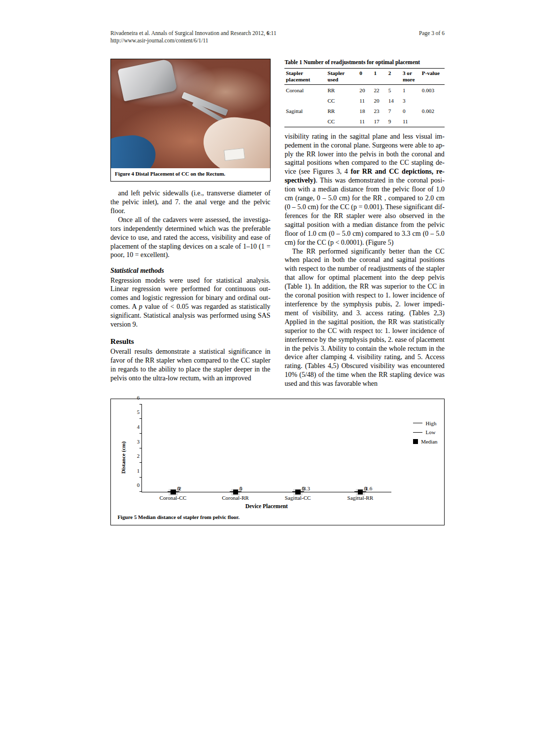Rivadeneira et al. Annals of Surgical Innovation and Research 2012, 6:11
http://www.asir-journal.com/content/6/1/11
Page 3 of 6
Figure 4 Distal Placement of CC on the Rectum.
and left pelvic sidewalls (i.e., transverse diameter of the pelvic inlet), and 7. the anal verge and the pelvic floor.
Once all of the cadavers were assessed, the investigators independently determined which was the preferable device to use, and rated the access, visibility and ease of placement of the stapling devices on a scale of 1–10 (1 = poor, 10 = excellent).
Statistical methods
Regression models were used for statistical analysis. Linear regression were performed for continuous outcomes and logistic regression for binary and ordinal outcomes. A p value of < 0.05 was regarded as statistically significant. Statistical analysis was performed using SAS version 9.
Results
Overall results demonstrate a statistical significance in favor of the RR stapler when compared to the CC stapler in regards to the ability to place the stapler deeper in the pelvis onto the ultra-low rectum, with an improved
Table 1 Number of readjustments for optimal placement
| Stapler placement | Stapler used | 0 | 1 | 2 | 3 or more | P-value |
| --- | --- | --- | --- | --- | --- | --- |
| Coronal | RR | 20 | 22 | 5 | 1 | 0.003 |
| | CC | 11 | 20 | 14 | 3 | |
| Sagittal | RR | 18 | 23 | 7 | 0 | 0.002 |
| | CC | 11 | 17 | 9 | 11 | |
visibility rating in the sagittal plane and less visual impedement in the coronal plane. Surgeons were able to apply the RR lower into the pelvis in both the coronal and sagittal positions when compared to the CC stapling device (see Figures 3, 4 for RR and CC depictions, respectively). This was demonstrated in the coronal position with a median distance from the pelvic floor of 1.0 cm (range, 0 – 5.0 cm) for the RR , compared to 2.0 cm (0 – 5.0 cm) for the CC (p = 0.001). These significant differences for the RR stapler were also observed in the sagittal position with a median distance from the pelvic floor of 1.0 cm (0 – 5.0 cm) compared to 3.3 cm (0 – 5.0 cm) for the CC (p < 0.0001). (Figure 5)
The RR performed significantly better than the CC when placed in both the coronal and sagittal positions with respect to the number of readjustments of the stapler that allow for optimal placement into the deep pelvis (Table 1). In addition, the RR was superior to the CC in the coronal position with respect to 1. lower incidence of interference by the symphysis pubis, 2. lower impediment of visibility, and 3. access rating. (Tables 2,3) Applied in the sagittal position, the RR was statistically superior to the CC with respect to: 1. lower incidence of interference by the symphysis pubis, 2. ease of placement in the pelvis 3. Ability to contain the whole rectum in the device after clamping 4. visibility rating, and 5. Access rating. (Tables 4,5) Obscured visibility was encountered 10% (5/48) of the time when the RR stapling device was used and this was favorable when
Distance (cm)
0
1
2
3
4
5
6
Series 1: Coronal-CC low 0, high 5, median 2
5
0
2
5
0
5
0
3.3
5
0
1.6
Coronal-CC
Coronal-RR
Sagittal-CC
Sagittal-RR
Device Placement
High
Low
Median
Figure 5 Median distance of stapler from pelvic floor.